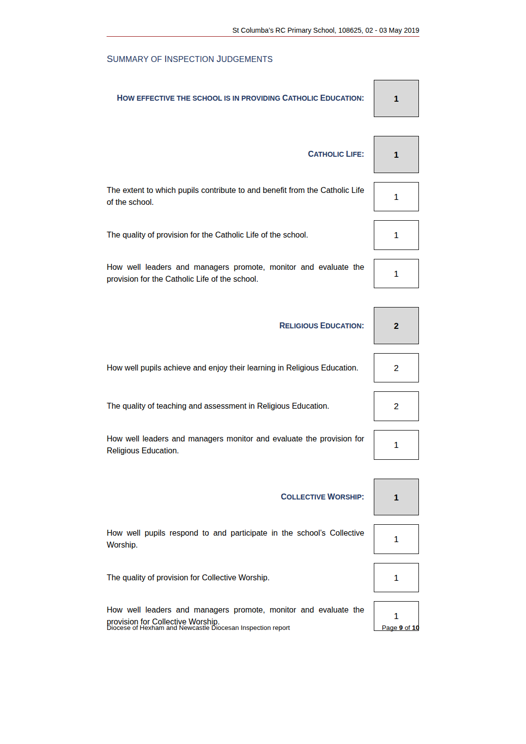St Columba’s RC Primary School, 108625, 02 - 03 May 2019
SUMMARY OF INSPECTION JUDGEMENTS
| H OW EFFECTIVE THE SCHOOL IS IN PROVIDING C ATHOLIC E DUCATION : | 1 |
| C ATHOLIC L IFE : | 1 |
| The extent to which pupils contribute to and benefit from the Catholic Life of the school. | 1 |
| The quality of provision for the Catholic Life of the school. | 1 |
| How well leaders and managers promote, monitor and evaluate the provision for the Catholic Life of the school. | 1 |
| R ELIGIOUS E DUCATION : | 2 |
| How well pupils achieve and enjoy their learning in Religious Education. | 2 |
| The quality of teaching and assessment in Religious Education. | 2 |
| How well leaders and managers monitor and evaluate the provision for Religious Education. | 1 |
| C OLLECTIVE W ORSHIP : | 1 |
| How well pupils respond to and participate in the school’s Collective Worship. | 1 |
| The quality of provision for Collective Worship. | 1 |
| How well leaders and managers promote, monitor and evaluate the provision for Collective Worship. | 1 |
Diocese of Hexham and Newcastle Diocesan Inspection report Page 9 of 10